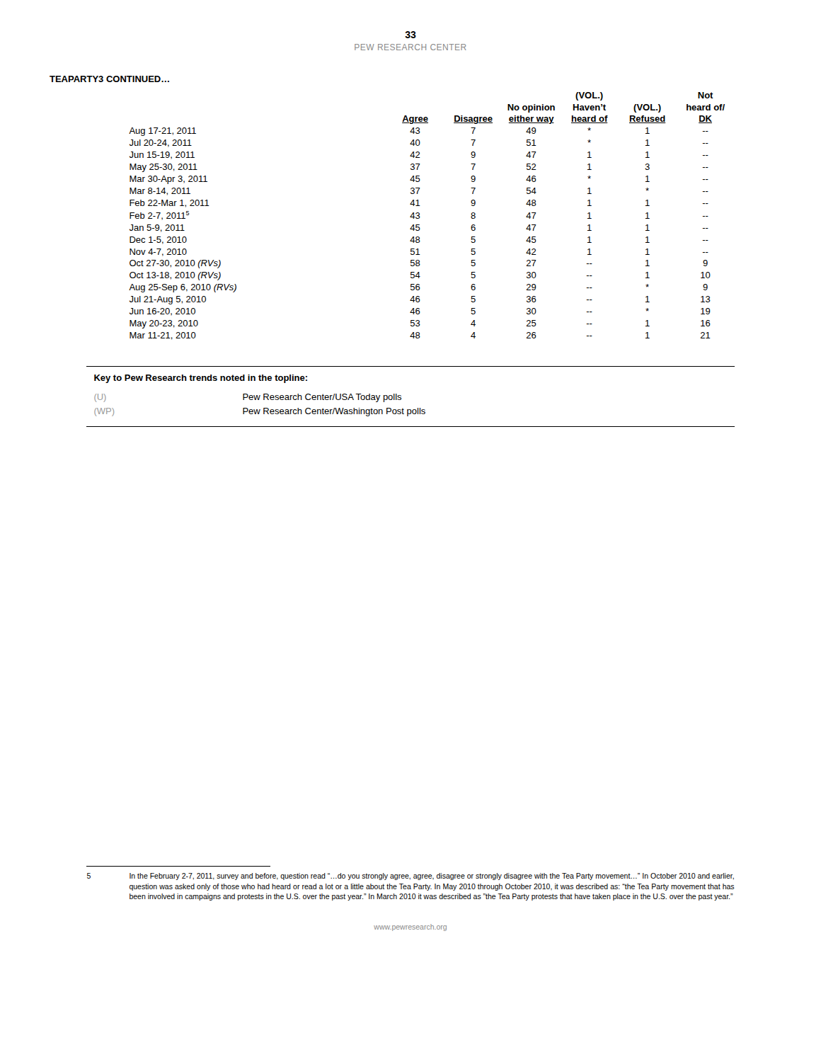33
PEW RESEARCH CENTER
TEAPARTY3 CONTINUED…
| | | | | (VOL.) | | Not |
| | | | No opinion | Haven’t | (VOL.) | heard of/ |
| | Agree | Disagree | either way | heard of | Refused | DK |
| Aug 17-21, 2011 | 43 | 7 | 49 | * | 1 | -- |
| Jul 20-24, 2011 | 40 | 7 | 51 | * | 1 | -- |
| Jun 15-19, 2011 | 42 | 9 | 47 | 1 | 1 | -- |
| May 25-30, 2011 | 37 | 7 | 52 | 1 | 3 | -- |
| Mar 30-Apr 3, 2011 | 45 | 9 | 46 | * | 1 | -- |
| Mar 8-14, 2011 | 37 | 7 | 54 | 1 | * | -- |
| Feb 22-Mar 1, 2011 | 41 | 9 | 48 | 1 | 1 | -- |
| Feb 2-7, 2011 5 | 43 | 8 | 47 | 1 | 1 | -- |
| Jan 5-9, 2011 | 45 | 6 | 47 | 1 | 1 | -- |
| Dec 1-5, 2010 | 48 | 5 | 45 | 1 | 1 | -- |
| Nov 4-7, 2010 | 51 | 5 | 42 | 1 | 1 | -- |
| Oct 27-30, 2010 (RVs) | 58 | 5 | 27 | -- | 1 | 9 |
| Oct 13-18, 2010 (RVs) | 54 | 5 | 30 | -- | 1 | 10 |
| Aug 25-Sep 6, 2010 (RVs) | 56 | 6 | 29 | -- | * | 9 |
| Jul 21-Aug 5, 2010 | 46 | 5 | 36 | -- | 1 | 13 |
| Jun 16-20, 2010 | 46 | 5 | 30 | -- | * | 19 |
| May 20-23, 2010 | 53 | 4 | 25 | -- | 1 | 16 |
| Mar 11-21, 2010 | 48 | 4 | 26 | -- | 1 | 21 |
Key to Pew Research trends noted in the topline:
(U)
Pew Research Center/USA Today polls
(WP)
Pew Research Center/Washington Post polls
5
In the February 2-7, 2011, survey and before, question read “…do you strongly agree, agree, disagree or strongly disagree with the Tea Party movement…” In October 2010 and earlier, question was asked only of those who had heard or read a lot or a little about the Tea Party. In May 2010 through October 2010, it was described as: “the Tea Party movement that has been involved in campaigns and protests in the U.S. over the past year.” In March 2010 it was described as ”the Tea Party protests that have taken place in the U.S. over the past year.”
www.pewresearch.org